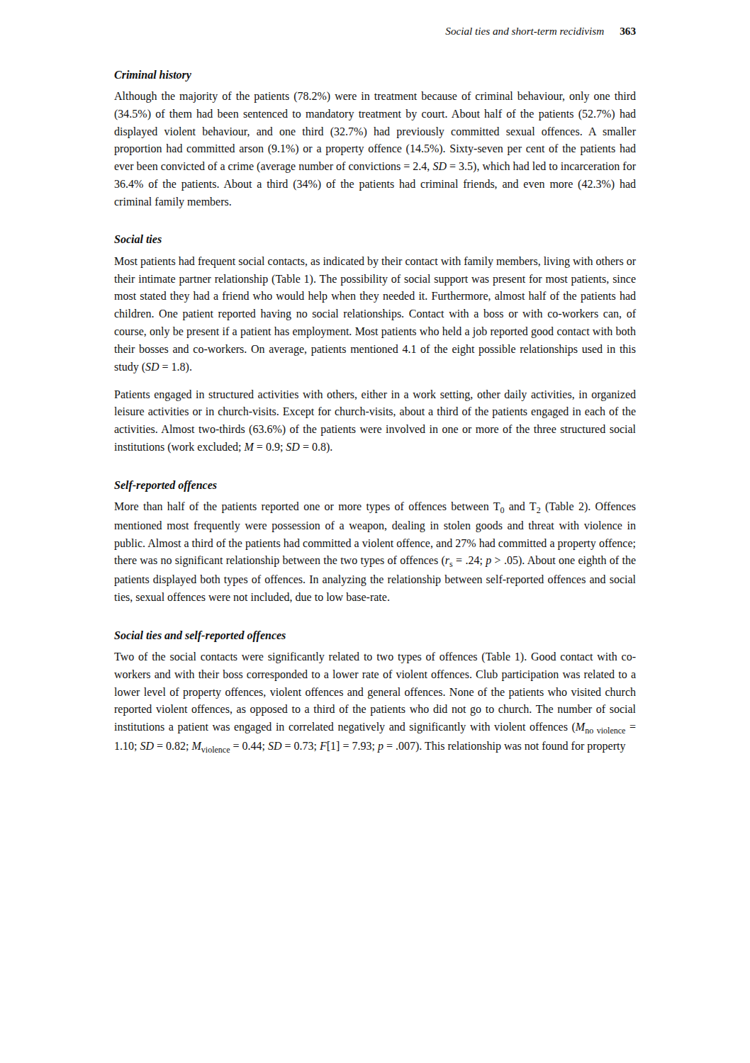Social ties and short-term recidivism 363
Criminal history
Although the majority of the patients (78.2%) were in treatment because of criminal behaviour, only one third (34.5%) of them had been sentenced to mandatory treatment by court. About half of the patients (52.7%) had displayed violent behaviour, and one third (32.7%) had previously committed sexual offences. A smaller proportion had committed arson (9.1%) or a property offence (14.5%). Sixty-seven per cent of the patients had ever been convicted of a crime (average number of convictions = 2.4, SD = 3.5), which had led to incarceration for 36.4% of the patients. About a third (34%) of the patients had criminal friends, and even more (42.3%) had criminal family members.
Social ties
Most patients had frequent social contacts, as indicated by their contact with family members, living with others or their intimate partner relationship (Table 1). The possibility of social support was present for most patients, since most stated they had a friend who would help when they needed it. Furthermore, almost half of the patients had children. One patient reported having no social relationships. Contact with a boss or with co-workers can, of course, only be present if a patient has employment. Most patients who held a job reported good contact with both their bosses and co-workers. On average, patients mentioned 4.1 of the eight possible relationships used in this study (SD = 1.8).
Patients engaged in structured activities with others, either in a work setting, other daily activities, in organized leisure activities or in church-visits. Except for church-visits, about a third of the patients engaged in each of the activities. Almost two-thirds (63.6%) of the patients were involved in one or more of the three structured social institutions (work excluded; M = 0.9; SD = 0.8).
Self-reported offences
More than half of the patients reported one or more types of offences between T0 and T2 (Table 2). Offences mentioned most frequently were possession of a weapon, dealing in stolen goods and threat with violence in public. Almost a third of the patients had committed a violent offence, and 27% had committed a property offence; there was no significant relationship between the two types of offences (rs = .24; p > .05). About one eighth of the patients displayed both types of offences. In analyzing the relationship between self-reported offences and social ties, sexual offences were not included, due to low base-rate.
Social ties and self-reported offences
Two of the social contacts were significantly related to two types of offences (Table 1). Good contact with co-workers and with their boss corresponded to a lower rate of violent offences. Club participation was related to a lower level of property offences, violent offences and general offences. None of the patients who visited church reported violent offences, as opposed to a third of the patients who did not go to church. The number of social institutions a patient was engaged in correlated negatively and significantly with violent offences (Mno violence = 1.10; SD = 0.82; Mviolence = 0.44; SD = 0.73; F[1] = 7.93; p = .007). This relationship was not found for property